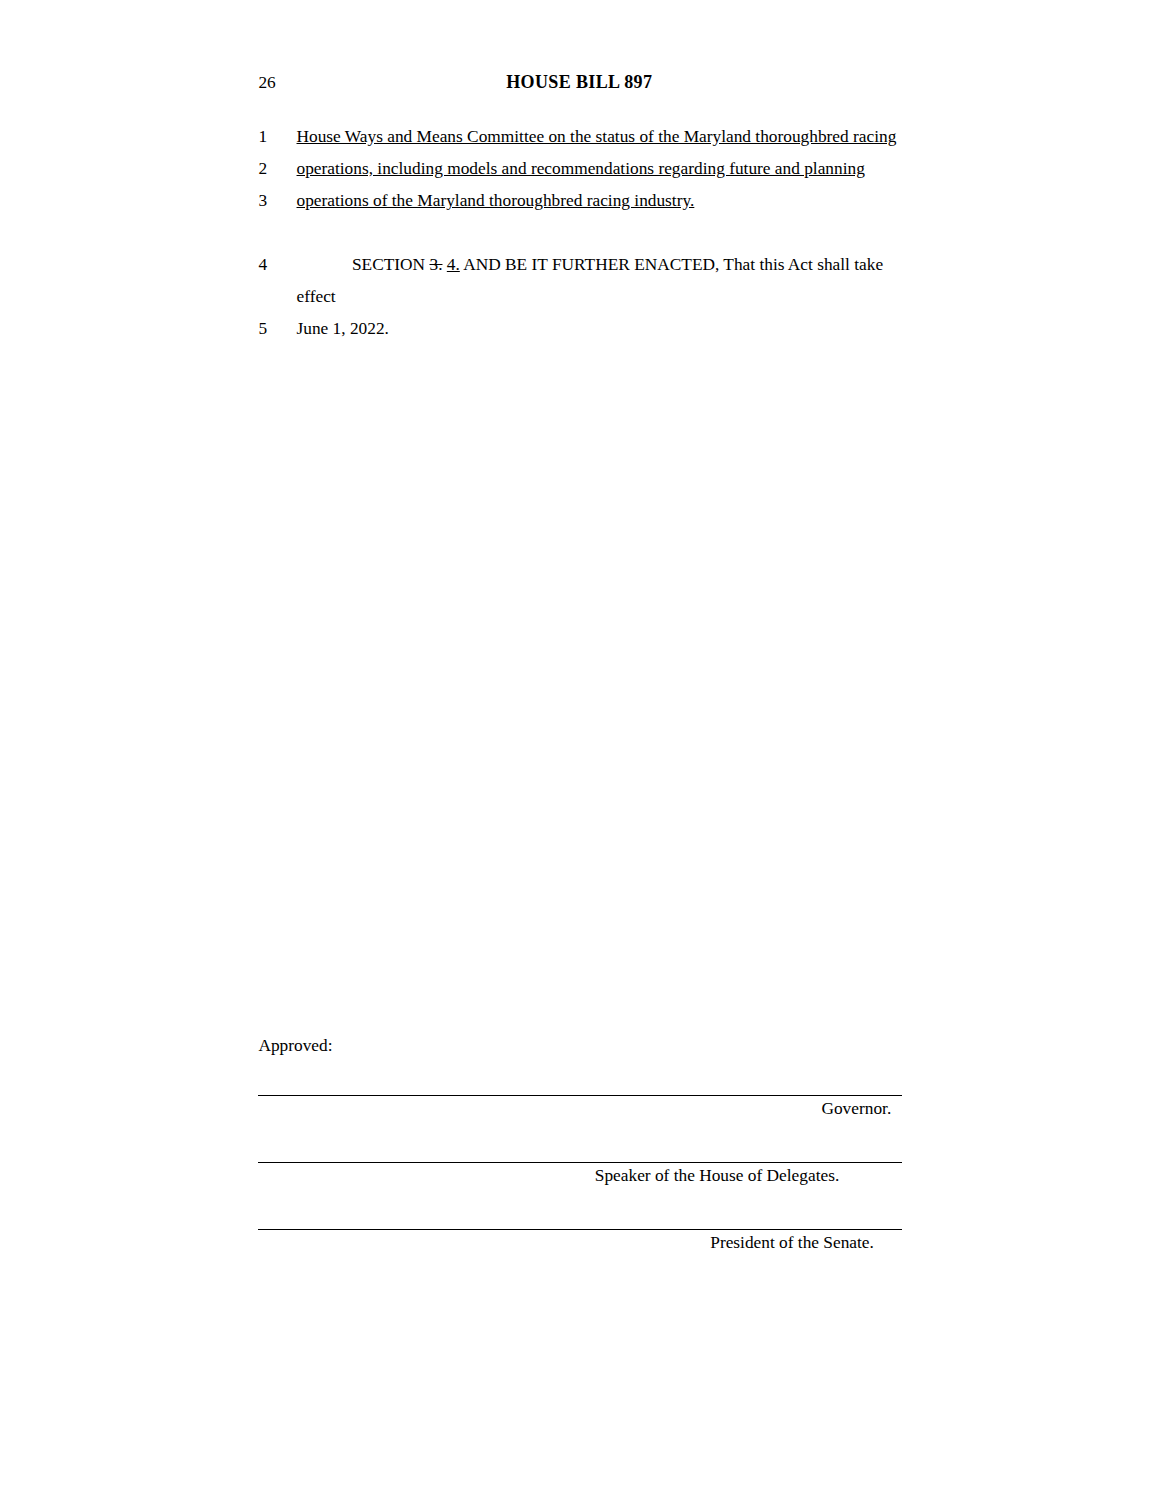26
HOUSE BILL 897
| 1 | House Ways and Means Committee on the status of the Maryland thoroughbred racing |
| 2 | operations, including models and recommendations regarding future and planning |
| 3 | operations of the Maryland thoroughbred racing industry. |
| 4 | SECTION 3. 4. AND BE IT FURTHER ENACTED, That this Act shall take effect |
| 5 | June 1, 2022. |
Approved:
Governor.
Speaker of the House of Delegates.
President of the Senate.